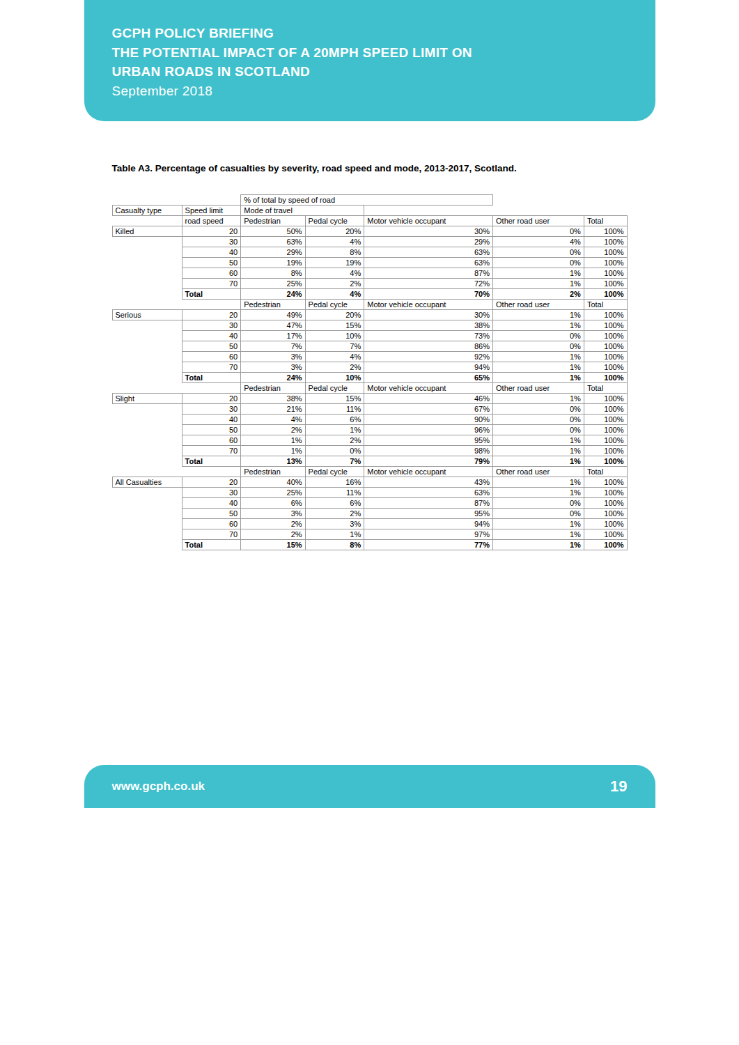GCPH POLICY BRIEFING
THE POTENTIAL IMPACT OF A 20MPH SPEED LIMIT ON
URBAN ROADS IN SCOTLAND
September 2018
Table A3. Percentage of casualties by severity, road speed and mode, 2013-2017, Scotland.
| | | % of total by speed of road | | |
| Casualty type | Speed limit | Mode of travel | | | |
| | road speed | Pedestrian | Pedal cycle | Motor vehicle occupant | Other road user | Total |
| Killed | 20 | 50% | 20% | 30% | 0% | 100% |
| | 30 | 63% | 4% | 29% | 4% | 100% |
| | 40 | 29% | 8% | 63% | 0% | 100% |
| | 50 | 19% | 19% | 63% | 0% | 100% |
| | 60 | 8% | 4% | 87% | 1% | 100% |
| | 70 | 25% | 2% | 72% | 1% | 100% |
| | Total | 24% | 4% | 70% | 2% | 100% |
| | | Pedestrian | Pedal cycle | Motor vehicle occupant | Other road user | Total |
| Serious | 20 | 49% | 20% | 30% | 1% | 100% |
| | 30 | 47% | 15% | 38% | 1% | 100% |
| | 40 | 17% | 10% | 73% | 0% | 100% |
| | 50 | 7% | 7% | 86% | 0% | 100% |
| | 60 | 3% | 4% | 92% | 1% | 100% |
| | 70 | 3% | 2% | 94% | 1% | 100% |
| | Total | 24% | 10% | 65% | 1% | 100% |
| | | Pedestrian | Pedal cycle | Motor vehicle occupant | Other road user | Total |
| Slight | 20 | 38% | 15% | 46% | 1% | 100% |
| | 30 | 21% | 11% | 67% | 0% | 100% |
| | 40 | 4% | 6% | 90% | 0% | 100% |
| | 50 | 2% | 1% | 96% | 0% | 100% |
| | 60 | 1% | 2% | 95% | 1% | 100% |
| | 70 | 1% | 0% | 98% | 1% | 100% |
| | Total | 13% | 7% | 79% | 1% | 100% |
| | | Pedestrian | Pedal cycle | Motor vehicle occupant | Other road user | Total |
| All Casualties | 20 | 40% | 16% | 43% | 1% | 100% |
| | 30 | 25% | 11% | 63% | 1% | 100% |
| | 40 | 6% | 6% | 87% | 0% | 100% |
| | 50 | 3% | 2% | 95% | 0% | 100% |
| | 60 | 2% | 3% | 94% | 1% | 100% |
| | 70 | 2% | 1% | 97% | 1% | 100% |
| | Total | 15% | 8% | 77% | 1% | 100% |
www.gcph.co.uk 19